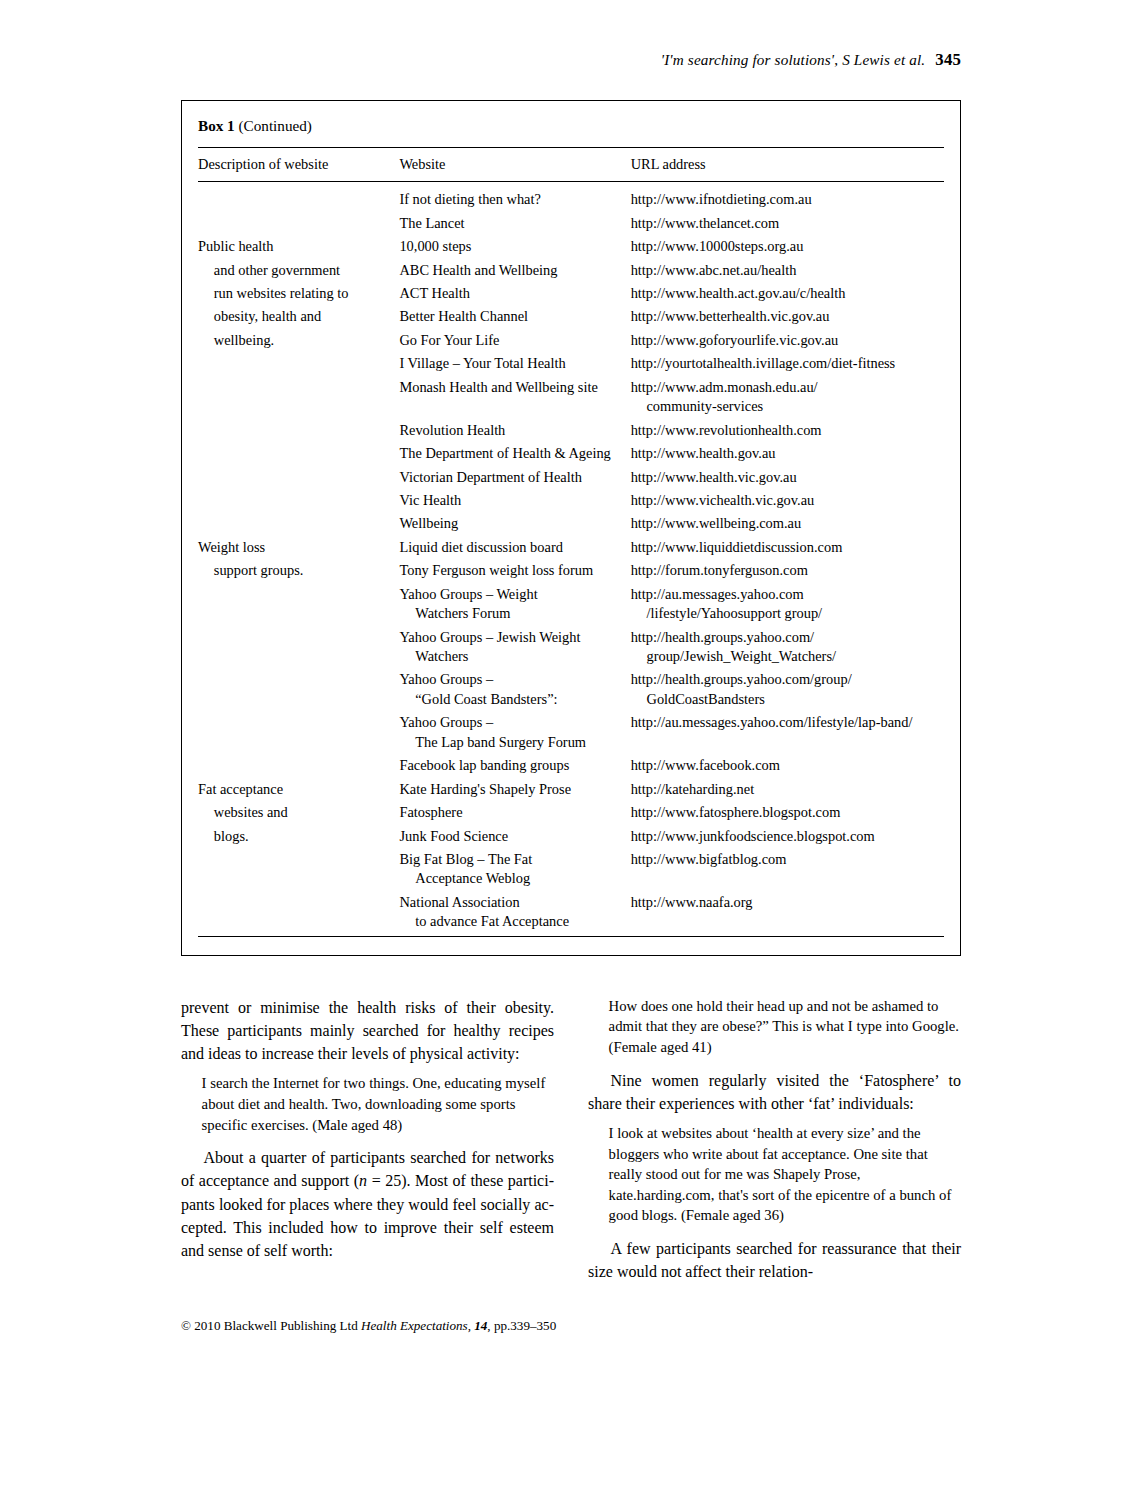'I'm searching for solutions', S Lewis et al. 345
Box 1 (Continued)
| Description of website | Website | URL address |
| --- | --- | --- |
| | If not dieting then what? | http://www.ifnotdieting.com.au |
| | The Lancet | http://www.thelancet.com |
| Public health | 10,000 steps | http://www.10000steps.org.au |
| and other government | ABC Health and Wellbeing | http://www.abc.net.au/health |
| run websites relating to | ACT Health | http://www.health.act.gov.au/c/health |
| obesity, health and | Better Health Channel | http://www.betterhealth.vic.gov.au |
| wellbeing. | Go For Your Life | http://www.goforyourlife.vic.gov.au |
| | I Village – Your Total Health | http://yourtotalhealth.ivillage.com/diet-fitness |
| | Monash Health and Wellbeing site | http://www.adm.monash.edu.au/ community-services |
| | Revolution Health | http://www.revolutionhealth.com |
| | The Department of Health & Ageing | http://www.health.gov.au |
| | Victorian Department of Health | http://www.health.vic.gov.au |
| | Vic Health | http://www.vichealth.vic.gov.au |
| | Wellbeing | http://www.wellbeing.com.au |
| Weight loss | Liquid diet discussion board | http://www.liquiddietdiscussion.com |
| support groups. | Tony Ferguson weight loss forum | http://forum.tonyferguson.com |
| | Yahoo Groups – Weight Watchers Forum | http://au.messages.yahoo.com /lifestyle/Yahoosupport group/ |
| | Yahoo Groups – Jewish Weight Watchers | http://health.groups.yahoo.com/ group/Jewish_Weight_Watchers/ |
| | Yahoo Groups – “Gold Coast Bandsters”: | http://health.groups.yahoo.com/group/ GoldCoastBandsters |
| | Yahoo Groups – The Lap band Surgery Forum | http://au.messages.yahoo.com/lifestyle/lap-band/ |
| | Facebook lap banding groups | http://www.facebook.com |
| Fat acceptance | Kate Harding's Shapely Prose | http://kateharding.net |
| websites and | Fatosphere | http://www.fatosphere.blogspot.com |
| blogs. | Junk Food Science | http://www.junkfoodscience.blogspot.com |
| | Big Fat Blog – The Fat Acceptance Weblog | http://www.bigfatblog.com |
| | National Association to advance Fat Acceptance | http://www.naafa.org |
prevent or minimise the health risks of their obesity. These participants mainly searched for healthy recipes and ideas to increase their levels of physical activity:
I search the Internet for two things. One, educating myself about diet and health. Two, downloading some sports specific exercises. (Male aged 48)
About a quarter of participants searched for networks of acceptance and support (n = 25). Most of these participants looked for places where they would feel socially accepted. This included how to improve their self esteem and sense of self worth:
How does one hold their head up and not be ashamed to admit that they are obese?” This is what I type into Google. (Female aged 41)
Nine women regularly visited the ‘Fatosphere’ to share their experiences with other ‘fat’ individuals:
I look at websites about ‘health at every size’ and the bloggers who write about fat acceptance. One site that really stood out for me was Shapely Prose, kate.harding.com, that's sort of the epicentre of a bunch of good blogs. (Female aged 36)
A few participants searched for reassurance that their size would not affect their relation-
© 2010 Blackwell Publishing Ltd Health Expectations, 14, pp.339–350